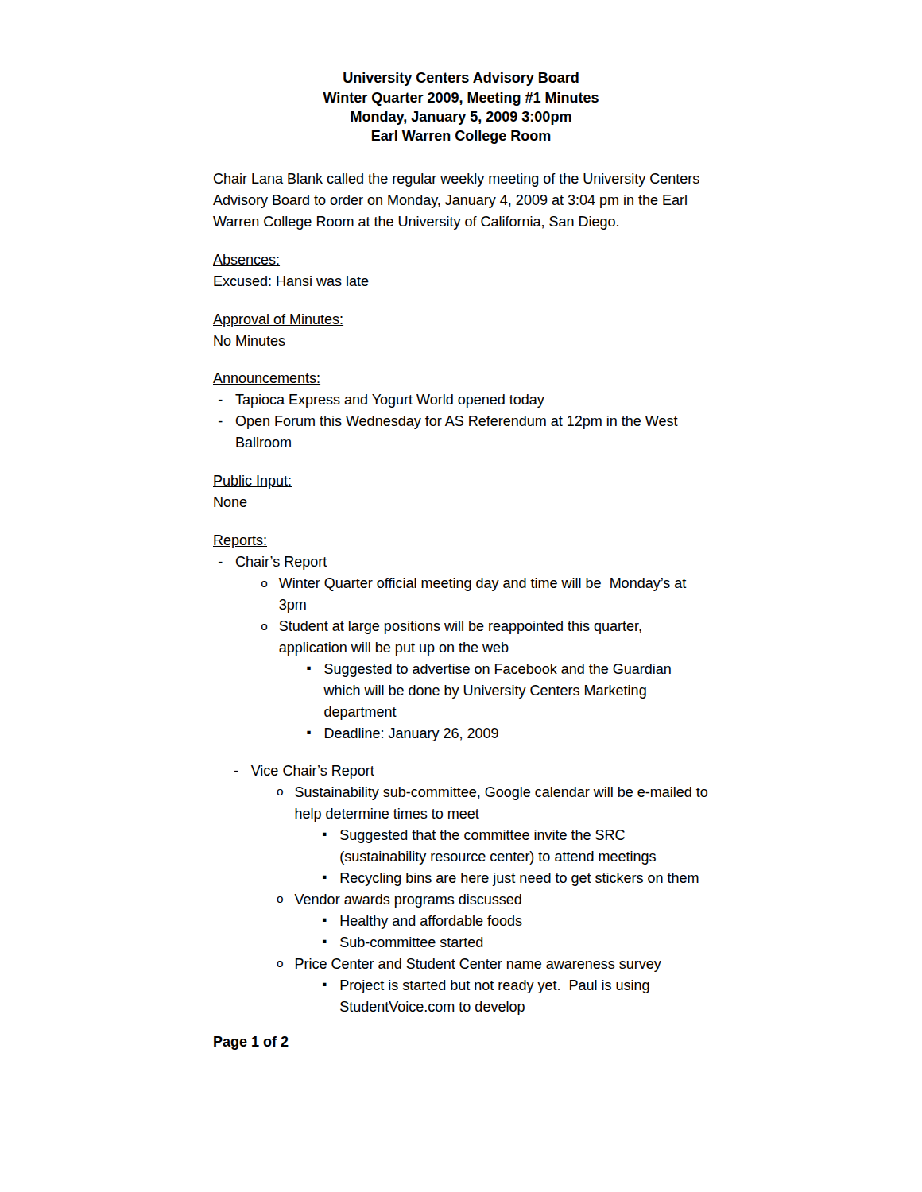University Centers Advisory Board
Winter Quarter 2009, Meeting #1 Minutes
Monday, January 5, 2009 3:00pm
Earl Warren College Room
Chair Lana Blank called the regular weekly meeting of the University Centers Advisory Board to order on Monday, January 4, 2009 at 3:04 pm in the Earl Warren College Room at the University of California, San Diego.
Absences:
Excused: Hansi was late
Approval of Minutes:
No Minutes
Announcements:
Tapioca Express and Yogurt World opened today
Open Forum this Wednesday for AS Referendum at 12pm in the West Ballroom
Public Input:
None
Reports:
Chair’s Report
Winter Quarter official meeting day and time will be Monday’s at 3pm
Student at large positions will be reappointed this quarter, application will be put up on the web
Suggested to advertise on Facebook and the Guardian which will be done by University Centers Marketing department
Deadline: January 26, 2009
Vice Chair’s Report
Sustainability sub-committee, Google calendar will be e-mailed to help determine times to meet
Suggested that the committee invite the SRC (sustainability resource center) to attend meetings
Recycling bins are here just need to get stickers on them
Vendor awards programs discussed
Healthy and affordable foods
Sub-committee started
Price Center and Student Center name awareness survey
Project is started but not ready yet. Paul is using StudentVoice.com to develop
Page 1 of 2